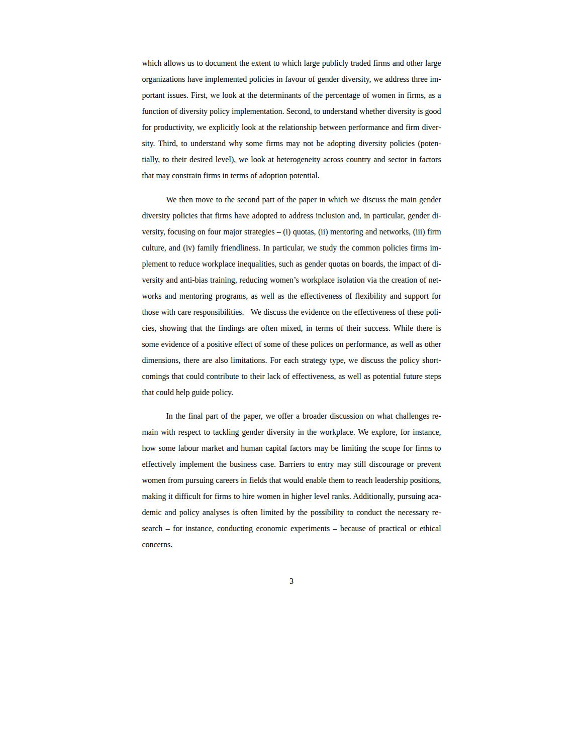which allows us to document the extent to which large publicly traded firms and other large organizations have implemented policies in favour of gender diversity, we address three important issues. First, we look at the determinants of the percentage of women in firms, as a function of diversity policy implementation. Second, to understand whether diversity is good for productivity, we explicitly look at the relationship between performance and firm diversity. Third, to understand why some firms may not be adopting diversity policies (potentially, to their desired level), we look at heterogeneity across country and sector in factors that may constrain firms in terms of adoption potential.
We then move to the second part of the paper in which we discuss the main gender diversity policies that firms have adopted to address inclusion and, in particular, gender diversity, focusing on four major strategies – (i) quotas, (ii) mentoring and networks, (iii) firm culture, and (iv) family friendliness. In particular, we study the common policies firms implement to reduce workplace inequalities, such as gender quotas on boards, the impact of diversity and anti-bias training, reducing women’s workplace isolation via the creation of networks and mentoring programs, as well as the effectiveness of flexibility and support for those with care responsibilities. We discuss the evidence on the effectiveness of these policies, showing that the findings are often mixed, in terms of their success. While there is some evidence of a positive effect of some of these polices on performance, as well as other dimensions, there are also limitations. For each strategy type, we discuss the policy shortcomings that could contribute to their lack of effectiveness, as well as potential future steps that could help guide policy.
In the final part of the paper, we offer a broader discussion on what challenges remain with respect to tackling gender diversity in the workplace. We explore, for instance, how some labour market and human capital factors may be limiting the scope for firms to effectively implement the business case. Barriers to entry may still discourage or prevent women from pursuing careers in fields that would enable them to reach leadership positions, making it difficult for firms to hire women in higher level ranks. Additionally, pursuing academic and policy analyses is often limited by the possibility to conduct the necessary research – for instance, conducting economic experiments – because of practical or ethical concerns.
3